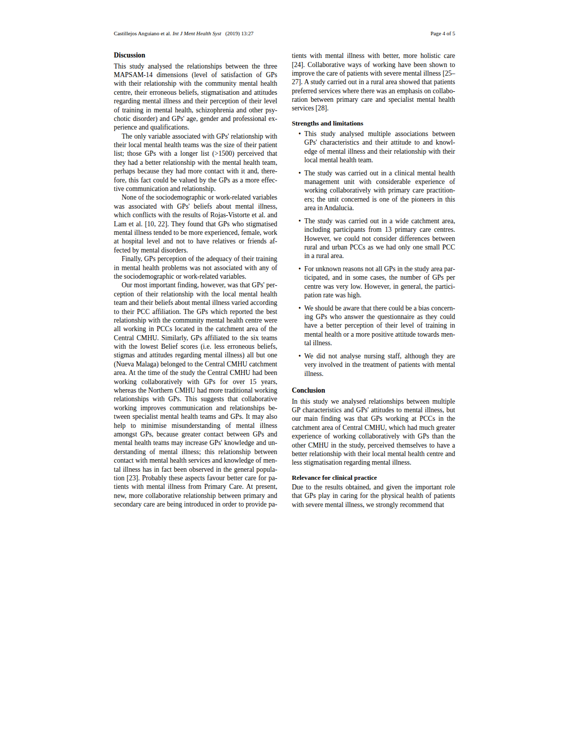Castillejos Anguiano et al. Int J Ment Health Syst (2019) 13:27
Page 4 of 5
Discussion
This study analysed the relationships between the three MAPSAM-14 dimensions (level of satisfaction of GPs with their relationship with the community mental health centre, their erroneous beliefs, stigmatisation and attitudes regarding mental illness and their perception of their level of training in mental health, schizophrenia and other psychotic disorder) and GPs' age, gender and professional experience and qualifications.
The only variable associated with GPs' relationship with their local mental health teams was the size of their patient list; those GPs with a longer list (>1500) perceived that they had a better relationship with the mental health team, perhaps because they had more contact with it and, therefore, this fact could be valued by the GPs as a more effective communication and relationship.
None of the sociodemographic or work-related variables was associated with GPs' beliefs about mental illness, which conflicts with the results of Rojas-Vistorte et al. and Lam et al. [10, 22]. They found that GPs who stigmatised mental illness tended to be more experienced, female, work at hospital level and not to have relatives or friends affected by mental disorders.
Finally, GPs perception of the adequacy of their training in mental health problems was not associated with any of the sociodemographic or work-related variables.
Our most important finding, however, was that GPs' perception of their relationship with the local mental health team and their beliefs about mental illness varied according to their PCC affiliation. The GPs which reported the best relationship with the community mental health centre were all working in PCCs located in the catchment area of the Central CMHU. Similarly, GPs affiliated to the six teams with the lowest Belief scores (i.e. less erroneous beliefs, stigmas and attitudes regarding mental illness) all but one (Nueva Malaga) belonged to the Central CMHU catchment area. At the time of the study the Central CMHU had been working collaboratively with GPs for over 15 years, whereas the Northern CMHU had more traditional working relationships with GPs. This suggests that collaborative working improves communication and relationships between specialist mental health teams and GPs. It may also help to minimise misunderstanding of mental illness amongst GPs, because greater contact between GPs and mental health teams may increase GPs' knowledge and understanding of mental illness; this relationship between contact with mental health services and knowledge of mental illness has in fact been observed in the general population [23]. Probably these aspects favour better care for patients with mental illness from Primary Care. At present, new, more collaborative relationship between primary and secondary care are being introduced in order to provide patients with mental illness with better, more holistic care [24]. Collaborative ways of working have been shown to improve the care of patients with severe mental illness [25–27]. A study carried out in a rural area showed that patients preferred services where there was an emphasis on collaboration between primary care and specialist mental health services [28].
Strengths and limitations
This study analysed multiple associations between GPs' characteristics and their attitude to and knowledge of mental illness and their relationship with their local mental health team.
The study was carried out in a clinical mental health management unit with considerable experience of working collaboratively with primary care practitioners; the unit concerned is one of the pioneers in this area in Andalucia.
The study was carried out in a wide catchment area, including participants from 13 primary care centres. However, we could not consider differences between rural and urban PCCs as we had only one small PCC in a rural area.
For unknown reasons not all GPs in the study area participated, and in some cases, the number of GPs per centre was very low. However, in general, the participation rate was high.
We should be aware that there could be a bias concerning GPs who answer the questionnaire as they could have a better perception of their level of training in mental health or a more positive attitude towards mental illness.
We did not analyse nursing staff, although they are very involved in the treatment of patients with mental illness.
Conclusion
In this study we analysed relationships between multiple GP characteristics and GPs' attitudes to mental illness, but our main finding was that GPs working at PCCs in the catchment area of Central CMHU, which had much greater experience of working collaboratively with GPs than the other CMHU in the study, perceived themselves to have a better relationship with their local mental health centre and less stigmatisation regarding mental illness.
Relevance for clinical practice
Due to the results obtained, and given the important role that GPs play in caring for the physical health of patients with severe mental illness, we strongly recommend that